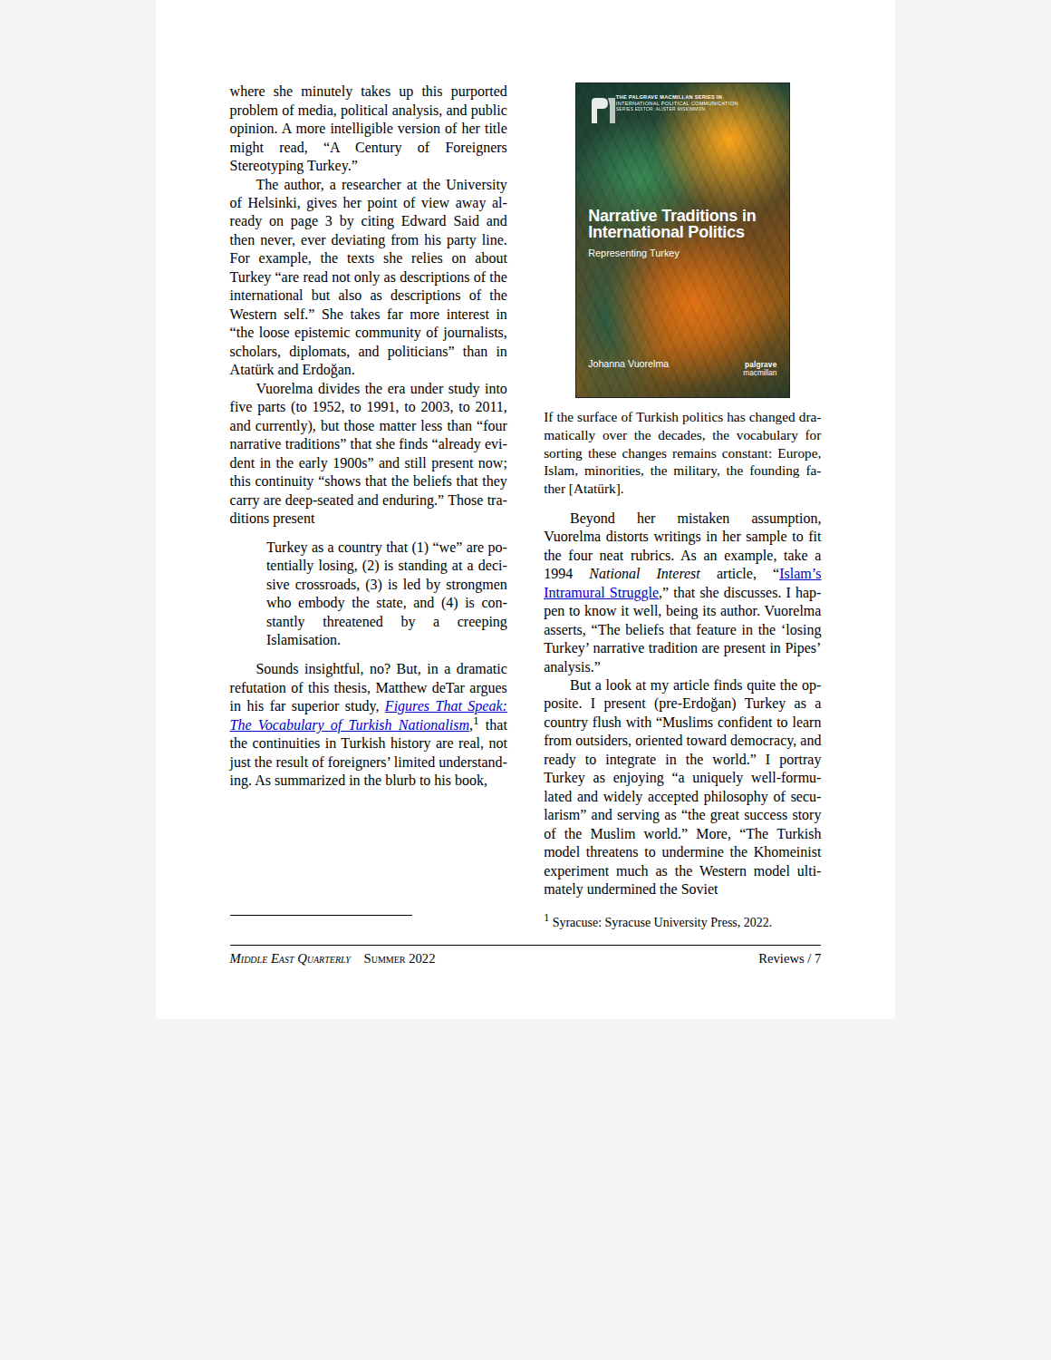where she minutely takes up this purported problem of media, political analysis, and public opinion. A more intelligible version of her title might read, “A Century of Foreigners Stereotyping Turkey.”
The author, a researcher at the University of Helsinki, gives her point of view away already on page 3 by citing Edward Said and then never, ever deviating from his party line. For example, the texts she relies on about Turkey “are read not only as descriptions of the international but also as descriptions of the Western self.” She takes far more interest in “the loose epistemic community of journalists, scholars, diplomats, and politicians” than in Atatürk and Erdoğan.
Vuorelma divides the era under study into five parts (to 1952, to 1991, to 2003, to 2011, and currently), but those matter less than “four narrative traditions” that she finds “already evident in the early 1900s” and still present now; this continuity “shows that the beliefs that they carry are deep-seated and enduring.” Those traditions present
Turkey as a country that (1) “we” are potentially losing, (2) is stand­ing at a decisive crossroads, (3) is led by strongmen who embody the state, and (4) is constantly threatened by a creeping Islamisation.
Sounds insightful, no? But, in a dramatic refutation of this thesis, Matthew deTar argues in his far superior study, Figures That Speak: The Vocabulary of Turkish Nationalism,1 that the continuities in Turkish history are real, not just the result of foreigners’ limited under­standing. As summarized in the blurb to his book,
The Palgrave Macmillan Series in
International Political Communication
Series Editor: Alister Miskimmon
Narrative Traditions in
International Politics
Representing Turkey
Johanna Vuorelma
palgrave
macmillan
If the surface of Turkish politics has changed dramatically over the decades, the vocabulary for sorting these changes remains constant: Europe, Islam, minorities, the military, the founding father [Atatürk].
Beyond her mistaken assumption, Vuorelma distorts writings in her sample to fit the four neat rubrics. As an example, take a 1994 National Interest article, “Islam’s Intramural Struggle,” that she discusses. I happen to know it well, being its author. Vuorelma asserts, “The beliefs that feature in the ‘losing Turkey’ narrative tradition are present in Pipes’ analysis.”
But a look at my article finds quite the opposite. I present (pre-Erdoğan) Turkey as a country flush with “Muslims confident to learn from outsiders, oriented toward democracy, and ready to integrate in the world.” I portray Turkey as enjoying “a uniquely well-formulated and widely accepted philosophy of secularism” and serving as “the great success story of the Muslim world.” More, “The Turkish model threatens to undermine the Khomeinist experiment much as the Western model ultimately undermined the Soviet
1 Syracuse: Syracuse University Press, 2022.
Middle East Quarterly Summer 2022
Reviews / 7